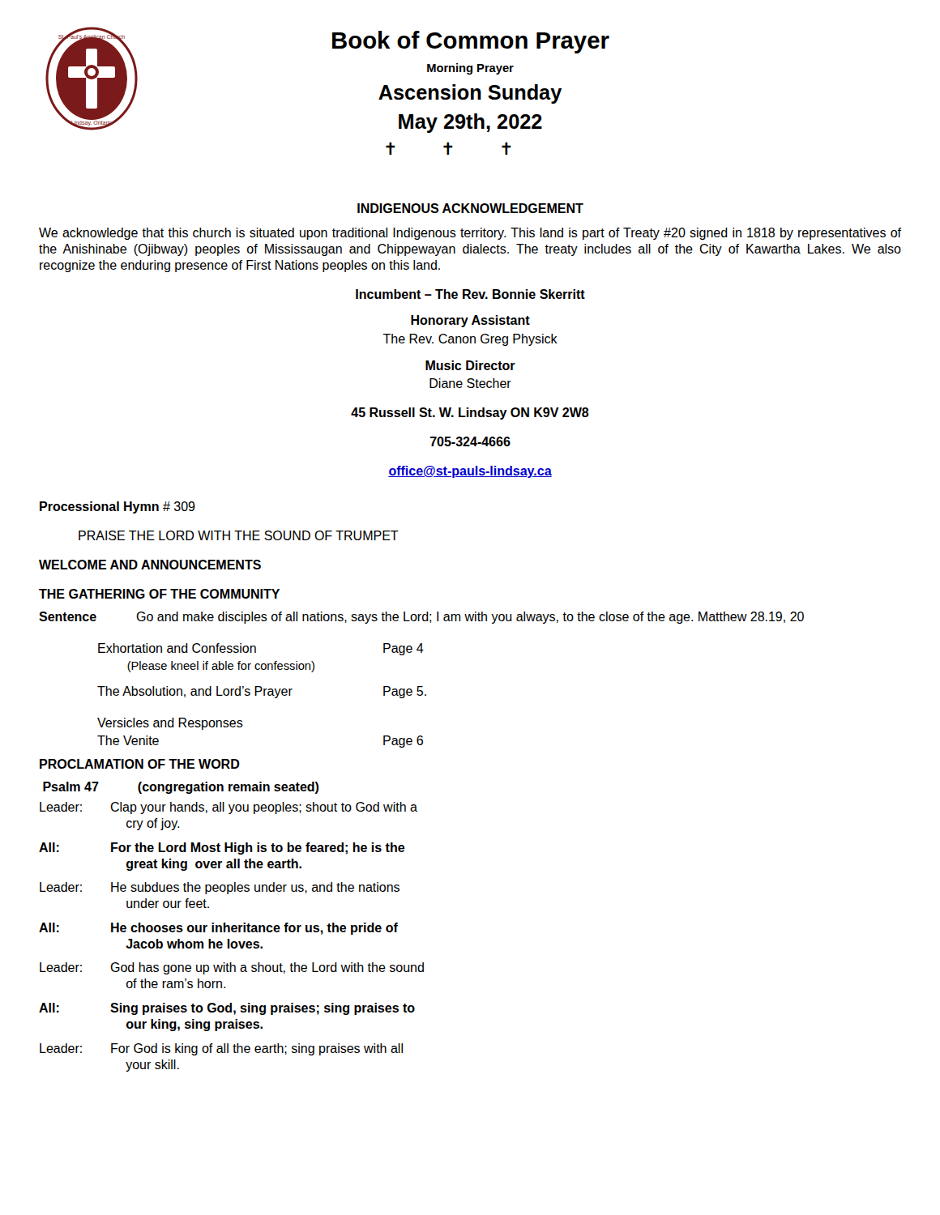St. Paul's Anglican Church Lindsay, Ontario
Book of Common Prayer
Morning Prayer
Ascension Sunday
May 29th, 2022
✝✝✝
INDIGENOUS ACKNOWLEDGEMENT
We acknowledge that this church is situated upon traditional Indigenous territory. This land is part of Treaty #20 signed in 1818 by representatives of the Anishinabe (Ojibway) peoples of Mississaugan and Chippewayan dialects. The treaty includes all of the City of Kawartha Lakes. We also recognize the enduring presence of First Nations peoples on this land.
Incumbent – The Rev. Bonnie Skerritt
Honorary Assistant
The Rev. Canon Greg Physick
Music Director
Diane Stecher
45 Russell St. W. Lindsay ON K9V 2W8
705-324-4666
office@st-pauls-lindsay.ca
Processional Hymn # 309
PRAISE THE LORD WITH THE SOUND OF TRUMPET
WELCOME AND ANNOUNCEMENTS
THE GATHERING OF THE COMMUNITY
Sentence
Go and make disciples of all nations, says the Lord; I am with you always, to the close of the age. Matthew 28.19, 20
Exhortation and Confession
Page 4
(Please kneel if able for confession)
The Absolution, and Lord’s Prayer
Page 5.
Versicles and Responses
The Venite
Page 6
PROCLAMATION OF THE WORD
Psalm 47(congregation remain seated)
Leader:
Clap your hands, all you peoples; shout to God with acry of joy.
All:
For the Lord Most High is to be feared; he is thegreat king over all the earth.
Leader:
He subdues the peoples under us, and the nationsunder our feet.
All:
He chooses our inheritance for us, the pride ofJacob whom he loves.
Leader:
God has gone up with a shout, the Lord with the soundof the ram’s horn.
All:
Sing praises to God, sing praises; sing praises toour king, sing praises.
Leader:
For God is king of all the earth; sing praises with allyour skill.